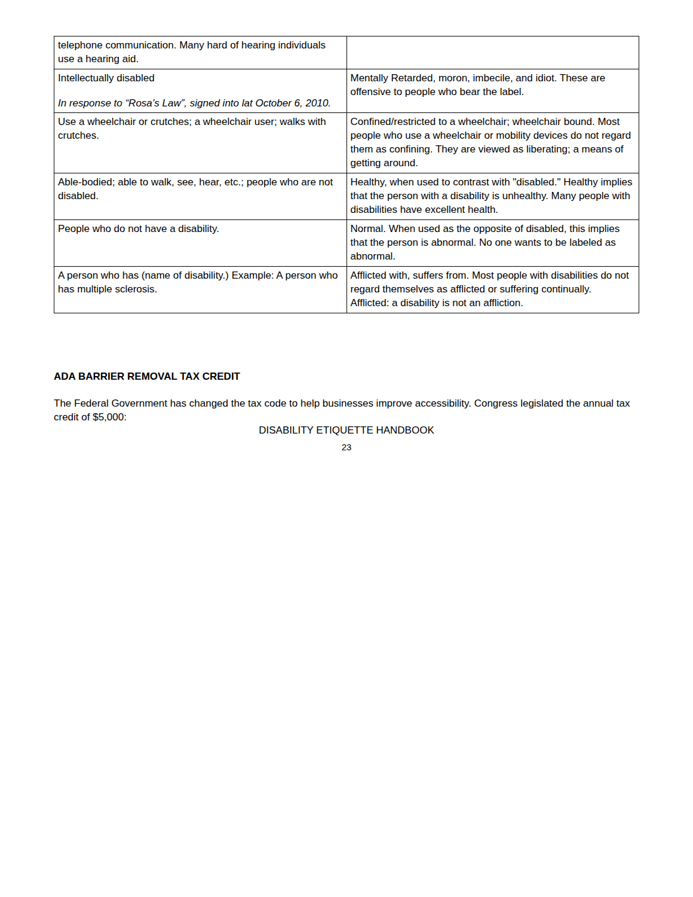| telephone communication. Many hard of hearing individuals use a hearing aid. | |
| Intellectually disabled In response to “Rosa’s Law”, signed into lat October 6, 2010. | Mentally Retarded, moron, imbecile, and idiot. These are offensive to people who bear the label. |
| Use a wheelchair or crutches; a wheelchair user; walks with crutches. | Confined/restricted to a wheelchair; wheelchair bound. Most people who use a wheelchair or mobility devices do not regard them as confining. They are viewed as liberating; a means of getting around. |
| Able-bodied; able to walk, see, hear, etc.; people who are not disabled. | Healthy, when used to contrast with "disabled." Healthy implies that the person with a disability is unhealthy. Many people with disabilities have excellent health. |
| People who do not have a disability. | Normal. When used as the opposite of disabled, this implies that the person is abnormal. No one wants to be labeled as abnormal. |
| A person who has (name of disability.) Example: A person who has multiple sclerosis. | Afflicted with, suffers from. Most people with disabilities do not regard themselves as afflicted or suffering continually. Afflicted: a disability is not an affliction. |
ADA BARRIER REMOVAL TAX CREDIT
The Federal Government has changed the tax code to help businesses improve accessibility. Congress legislated the annual tax credit of $5,000:
DISABILITY ETIQUETTE HANDBOOK
23